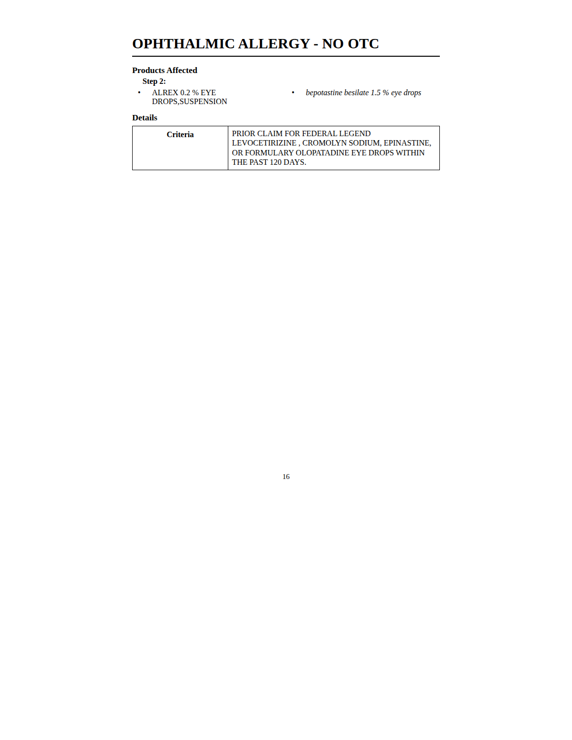OPHTHALMIC ALLERGY - NO OTC
Products Affected
Step 2:
ALREX 0.2 % EYE DROPS,SUSPENSION
bepotastine besilate 1.5 % eye drops
Details
| Criteria | PRIOR CLAIM FOR FEDERAL LEGEND LEVOCETIRIZINE , CROMOLYN SODIUM, EPINASTINE, OR FORMULARY OLOPATADINE EYE DROPS WITHIN THE PAST 120 DAYS. |
16